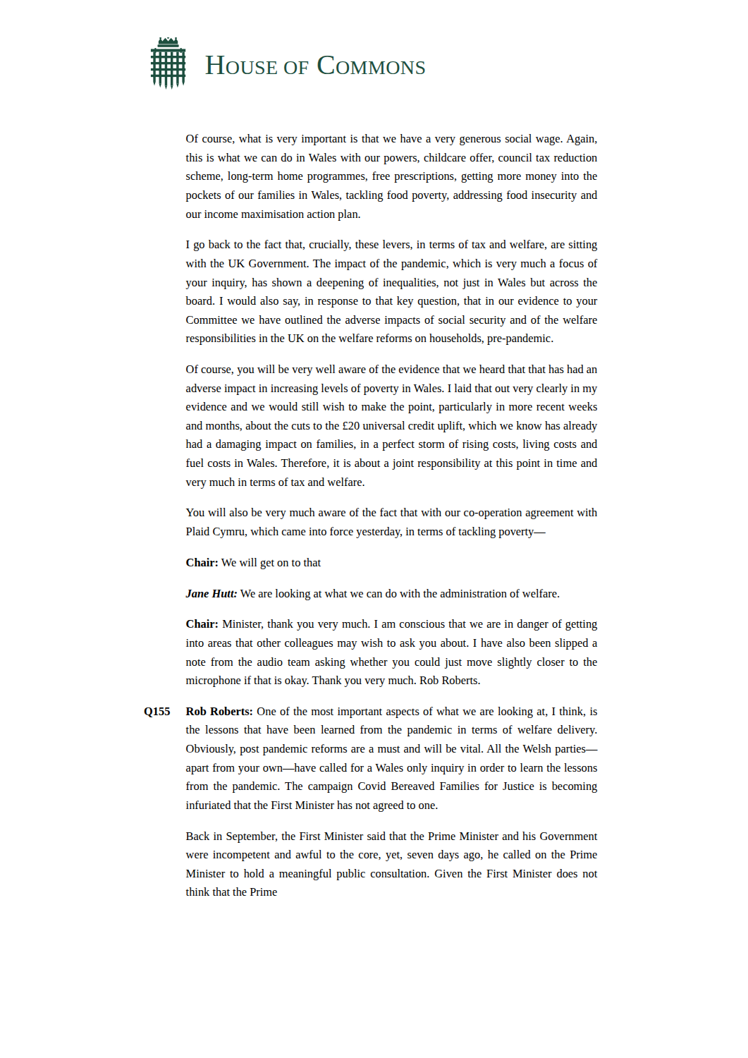HOUSE OF COMMONS
Of course, what is very important is that we have a very generous social wage. Again, this is what we can do in Wales with our powers, childcare offer, council tax reduction scheme, long-term home programmes, free prescriptions, getting more money into the pockets of our families in Wales, tackling food poverty, addressing food insecurity and our income maximisation action plan.
I go back to the fact that, crucially, these levers, in terms of tax and welfare, are sitting with the UK Government. The impact of the pandemic, which is very much a focus of your inquiry, has shown a deepening of inequalities, not just in Wales but across the board. I would also say, in response to that key question, that in our evidence to your Committee we have outlined the adverse impacts of social security and of the welfare responsibilities in the UK on the welfare reforms on households, pre-pandemic.
Of course, you will be very well aware of the evidence that we heard that that has had an adverse impact in increasing levels of poverty in Wales. I laid that out very clearly in my evidence and we would still wish to make the point, particularly in more recent weeks and months, about the cuts to the £20 universal credit uplift, which we know has already had a damaging impact on families, in a perfect storm of rising costs, living costs and fuel costs in Wales. Therefore, it is about a joint responsibility at this point in time and very much in terms of tax and welfare.
You will also be very much aware of the fact that with our co-operation agreement with Plaid Cymru, which came into force yesterday, in terms of tackling poverty—
Chair: We will get on to that
Jane Hutt: We are looking at what we can do with the administration of welfare.
Chair: Minister, thank you very much. I am conscious that we are in danger of getting into areas that other colleagues may wish to ask you about. I have also been slipped a note from the audio team asking whether you could just move slightly closer to the microphone if that is okay. Thank you very much. Rob Roberts.
Q155
Rob Roberts: One of the most important aspects of what we are looking at, I think, is the lessons that have been learned from the pandemic in terms of welfare delivery. Obviously, post pandemic reforms are a must and will be vital. All the Welsh parties—apart from your own—have called for a Wales only inquiry in order to learn the lessons from the pandemic. The campaign Covid Bereaved Families for Justice is becoming infuriated that the First Minister has not agreed to one.
Back in September, the First Minister said that the Prime Minister and his Government were incompetent and awful to the core, yet, seven days ago, he called on the Prime Minister to hold a meaningful public consultation. Given the First Minister does not think that the Prime